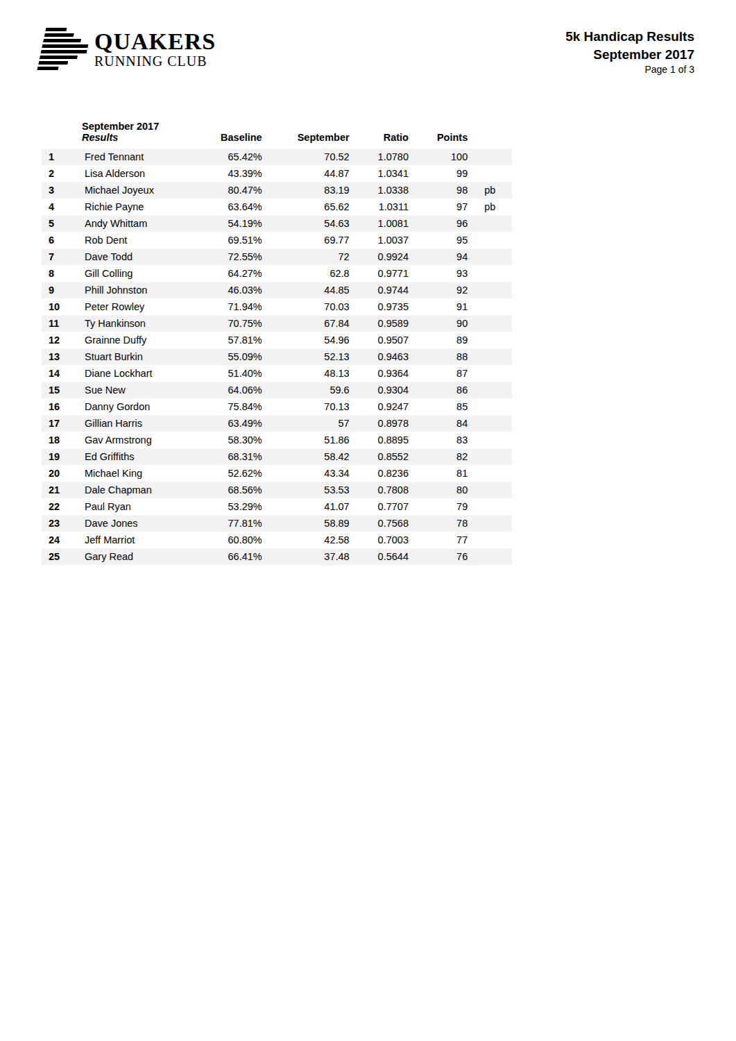QUAKERS
RUNNING CLUB
5k Handicap Results
September 2017
Page 1 of 3
| | September 2017 Results | Baseline | September | Ratio | Points | |
| --- | --- | --- | --- | --- | --- | --- |
| 1 | Fred Tennant | 65.42% | 70.52 | 1.0780 | 100 | |
| 2 | Lisa Alderson | 43.39% | 44.87 | 1.0341 | 99 | |
| 3 | Michael Joyeux | 80.47% | 83.19 | 1.0338 | 98 | pb |
| 4 | Richie Payne | 63.64% | 65.62 | 1.0311 | 97 | pb |
| 5 | Andy Whittam | 54.19% | 54.63 | 1.0081 | 96 | |
| 6 | Rob Dent | 69.51% | 69.77 | 1.0037 | 95 | |
| 7 | Dave Todd | 72.55% | 72 | 0.9924 | 94 | |
| 8 | Gill Colling | 64.27% | 62.8 | 0.9771 | 93 | |
| 9 | Phill Johnston | 46.03% | 44.85 | 0.9744 | 92 | |
| 10 | Peter Rowley | 71.94% | 70.03 | 0.9735 | 91 | |
| 11 | Ty Hankinson | 70.75% | 67.84 | 0.9589 | 90 | |
| 12 | Grainne Duffy | 57.81% | 54.96 | 0.9507 | 89 | |
| 13 | Stuart Burkin | 55.09% | 52.13 | 0.9463 | 88 | |
| 14 | Diane Lockhart | 51.40% | 48.13 | 0.9364 | 87 | |
| 15 | Sue New | 64.06% | 59.6 | 0.9304 | 86 | |
| 16 | Danny Gordon | 75.84% | 70.13 | 0.9247 | 85 | |
| 17 | Gillian Harris | 63.49% | 57 | 0.8978 | 84 | |
| 18 | Gav Armstrong | 58.30% | 51.86 | 0.8895 | 83 | |
| 19 | Ed Griffiths | 68.31% | 58.42 | 0.8552 | 82 | |
| 20 | Michael King | 52.62% | 43.34 | 0.8236 | 81 | |
| 21 | Dale Chapman | 68.56% | 53.53 | 0.7808 | 80 | |
| 22 | Paul Ryan | 53.29% | 41.07 | 0.7707 | 79 | |
| 23 | Dave Jones | 77.81% | 58.89 | 0.7568 | 78 | |
| 24 | Jeff Marriot | 60.80% | 42.58 | 0.7003 | 77 | |
| 25 | Gary Read | 66.41% | 37.48 | 0.5644 | 76 | |